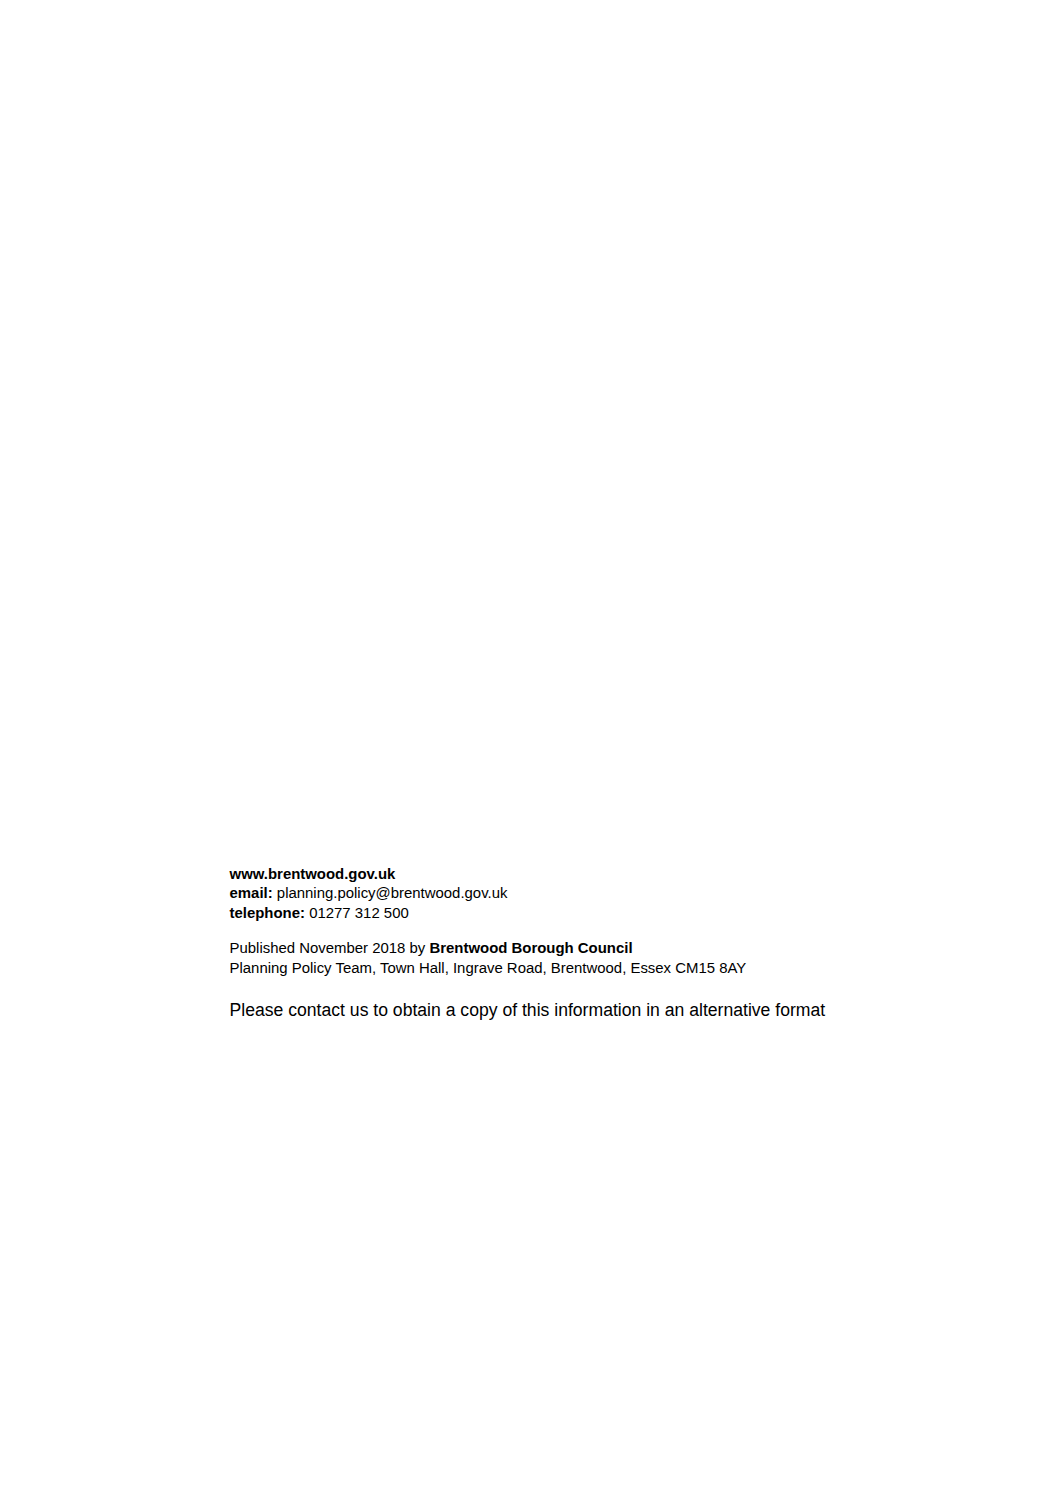www.brentwood.gov.uk
email: planning.policy@brentwood.gov.uk
telephone: 01277 312 500
Published November 2018 by Brentwood Borough Council
Planning Policy Team, Town Hall, Ingrave Road, Brentwood, Essex CM15 8AY
Please contact us to obtain a copy of this information in an alternative format